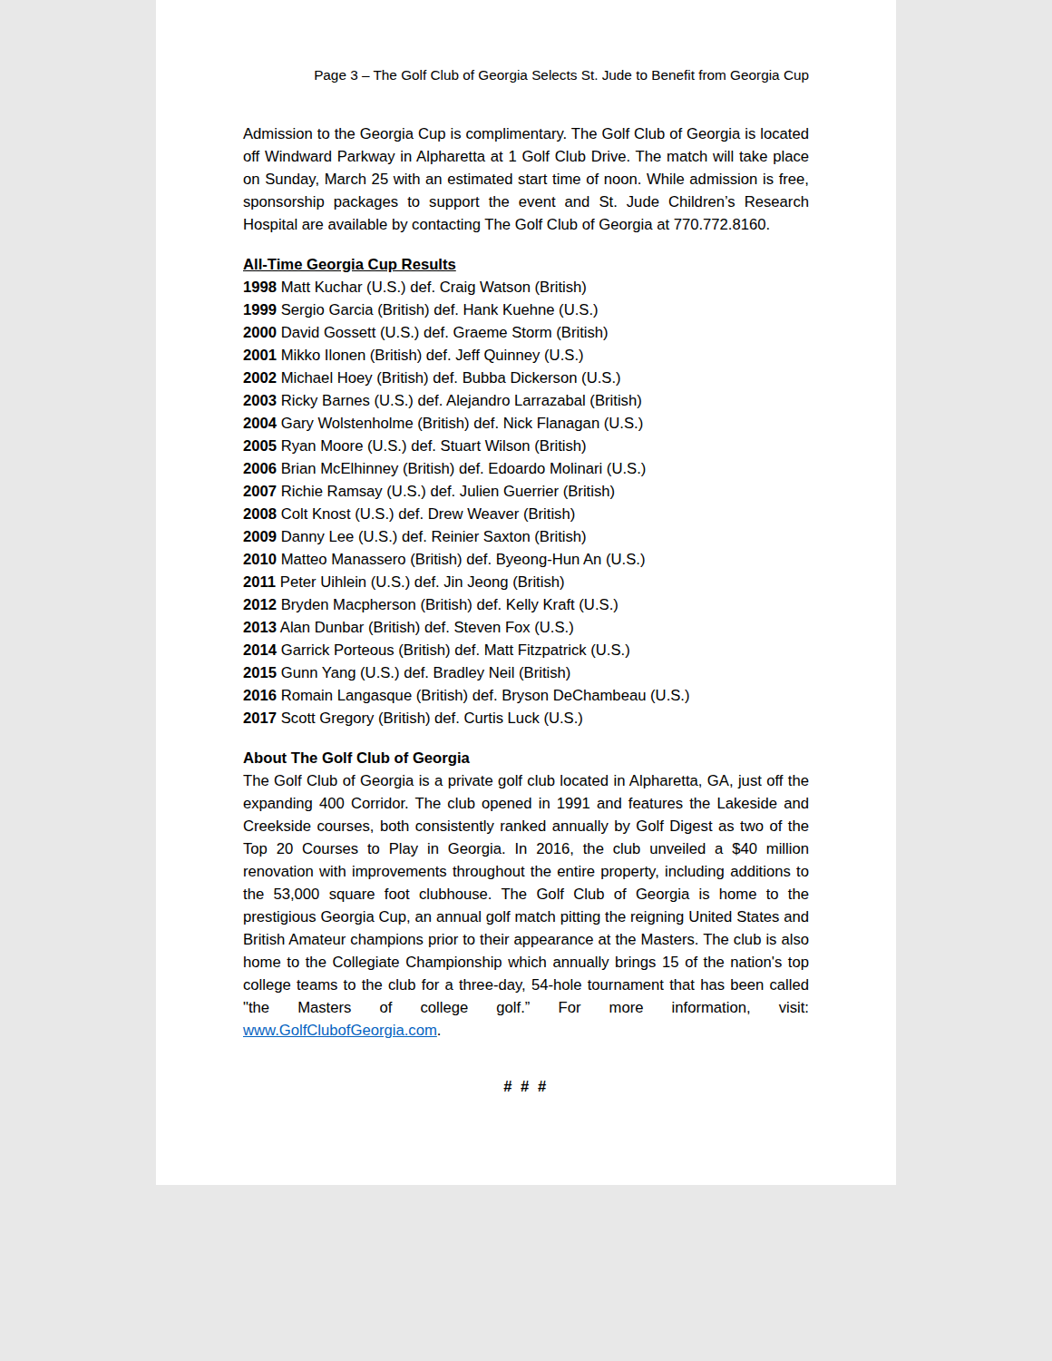Page 3 – The Golf Club of Georgia Selects St. Jude to Benefit from Georgia Cup
Admission to the Georgia Cup is complimentary. The Golf Club of Georgia is located off Windward Parkway in Alpharetta at 1 Golf Club Drive. The match will take place on Sunday, March 25 with an estimated start time of noon. While admission is free, sponsorship packages to support the event and St. Jude Children’s Research Hospital are available by contacting The Golf Club of Georgia at 770.772.8160.
All-Time Georgia Cup Results
1998 Matt Kuchar (U.S.) def. Craig Watson (British)
1999 Sergio Garcia (British) def. Hank Kuehne (U.S.)
2000 David Gossett (U.S.) def. Graeme Storm (British)
2001 Mikko Ilonen (British) def. Jeff Quinney (U.S.)
2002 Michael Hoey (British) def. Bubba Dickerson (U.S.)
2003 Ricky Barnes (U.S.) def. Alejandro Larrazabal (British)
2004 Gary Wolstenholme (British) def. Nick Flanagan (U.S.)
2005 Ryan Moore (U.S.) def. Stuart Wilson (British)
2006 Brian McElhinney (British) def. Edoardo Molinari (U.S.)
2007 Richie Ramsay (U.S.) def. Julien Guerrier (British)
2008 Colt Knost (U.S.) def. Drew Weaver (British)
2009 Danny Lee (U.S.) def. Reinier Saxton (British)
2010 Matteo Manassero (British) def. Byeong-Hun An (U.S.)
2011 Peter Uihlein (U.S.) def. Jin Jeong (British)
2012 Bryden Macpherson (British) def. Kelly Kraft (U.S.)
2013 Alan Dunbar (British) def. Steven Fox (U.S.)
2014 Garrick Porteous (British) def. Matt Fitzpatrick (U.S.)
2015 Gunn Yang (U.S.) def. Bradley Neil (British)
2016 Romain Langasque (British) def. Bryson DeChambeau (U.S.)
2017 Scott Gregory (British) def. Curtis Luck (U.S.)
About The Golf Club of Georgia
The Golf Club of Georgia is a private golf club located in Alpharetta, GA, just off the expanding 400 Corridor. The club opened in 1991 and features the Lakeside and Creekside courses, both consistently ranked annually by Golf Digest as two of the Top 20 Courses to Play in Georgia. In 2016, the club unveiled a $40 million renovation with improvements throughout the entire property, including additions to the 53,000 square foot clubhouse. The Golf Club of Georgia is home to the prestigious Georgia Cup, an annual golf match pitting the reigning United States and British Amateur champions prior to their appearance at the Masters. The club is also home to the Collegiate Championship which annually brings 15 of the nation's top college teams to the club for a three-day, 54-hole tournament that has been called "the Masters of college golf.” For more information, visit: www.GolfClubofGeorgia.com.
# # #